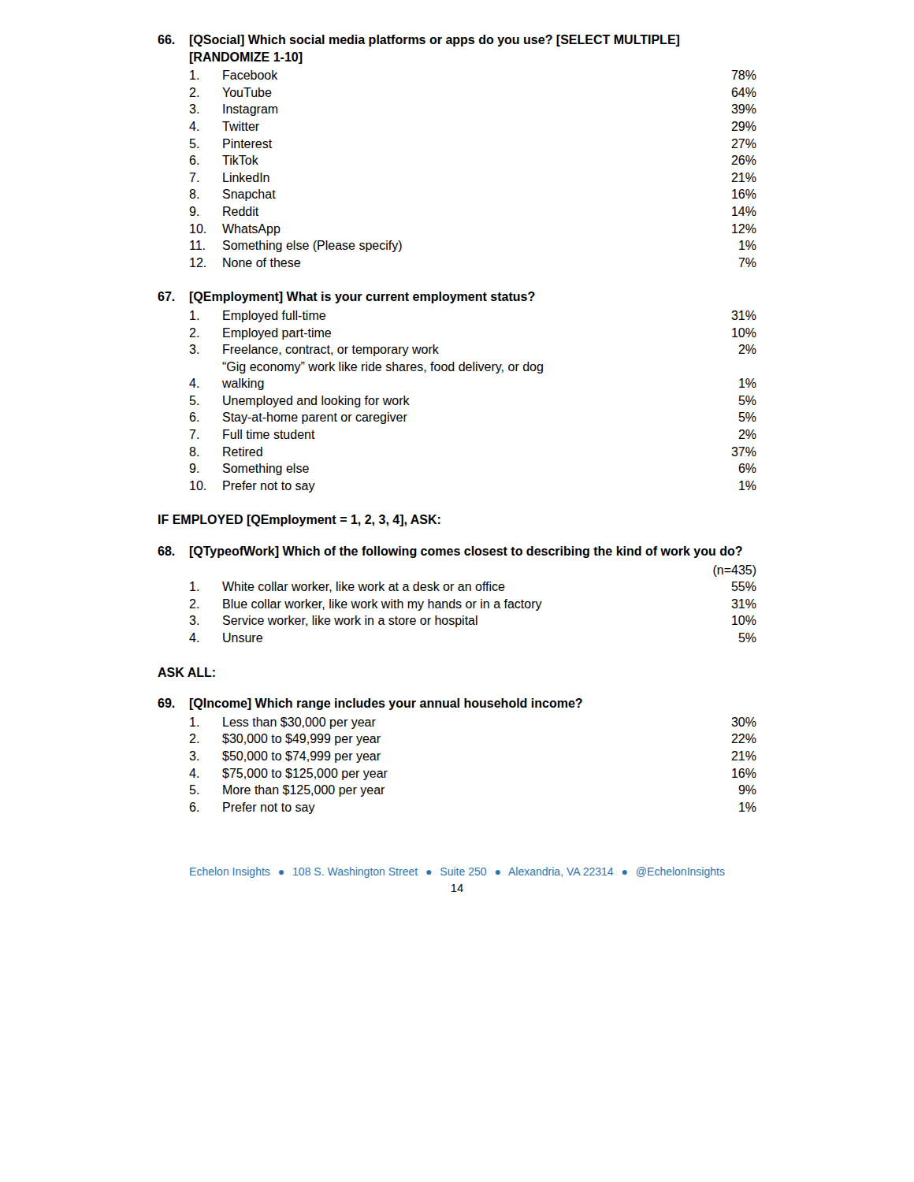66.
[QSocial] Which social media platforms or apps do you use? [SELECT MULTIPLE] [RANDOMIZE 1-10]
| 1. | Facebook | 78% |
| 2. | YouTube | 64% |
| 3. | Instagram | 39% |
| 4. | Twitter | 29% |
| 5. | Pinterest | 27% |
| 6. | TikTok | 26% |
| 7. | LinkedIn | 21% |
| 8. | Snapchat | 16% |
| 9. | Reddit | 14% |
| 10. | WhatsApp | 12% |
| 11. | Something else (Please specify) | 1% |
| 12. | None of these | 7% |
67.
[QEmployment] What is your current employment status?
| 1. | Employed full-time | 31% |
| 2. | Employed part-time | 10% |
| 3. | Freelance, contract, or temporary work | 2% |
| | “Gig economy” work like ride shares, food delivery, or dog | |
| 4. | walking | 1% |
| 5. | Unemployed and looking for work | 5% |
| 6. | Stay-at-home parent or caregiver | 5% |
| 7. | Full time student | 2% |
| 8. | Retired | 37% |
| 9. | Something else | 6% |
| 10. | Prefer not to say | 1% |
IF EMPLOYED [QEmployment = 1, 2, 3, 4], ASK:
68.
[QTypeofWork] Which of the following comes closest to describing the kind of work you do?
| | | (n=435) |
| 1. | White collar worker, like work at a desk or an office | 55% |
| 2. | Blue collar worker, like work with my hands or in a factory | 31% |
| 3. | Service worker, like work in a store or hospital | 10% |
| 4. | Unsure | 5% |
ASK ALL:
69.
[QIncome] Which range includes your annual household income?
| 1. | Less than $30,000 per year | 30% |
| 2. | $30,000 to $49,999 per year | 22% |
| 3. | $50,000 to $74,999 per year | 21% |
| 4. | $75,000 to $125,000 per year | 16% |
| 5. | More than $125,000 per year | 9% |
| 6. | Prefer not to say | 1% |
Echelon Insights ● 108 S. Washington Street ● Suite 250 ● Alexandria, VA 22314 ● @EchelonInsights
14